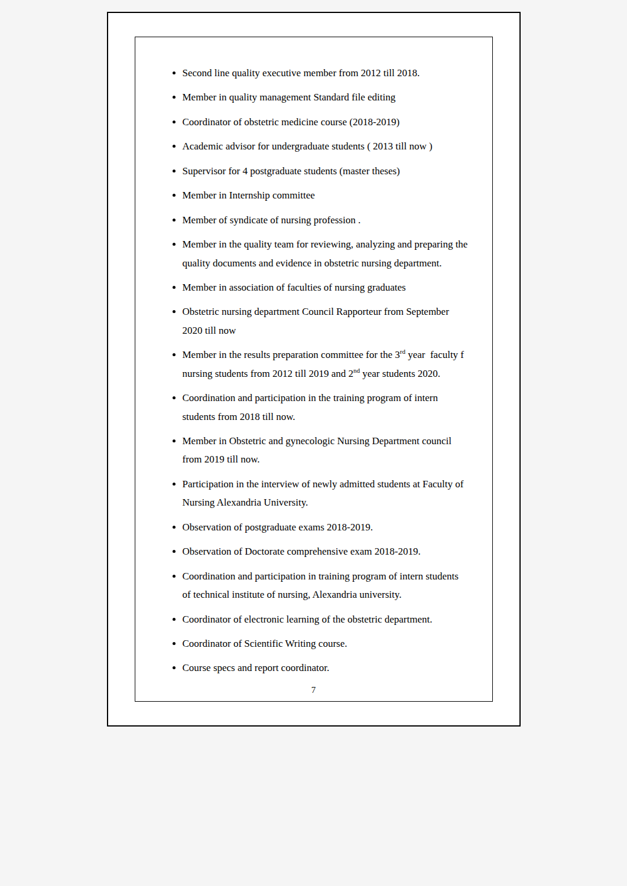Second line quality executive member from 2012 till 2018.
Member in quality management Standard file editing
Coordinator of obstetric medicine course (2018-2019)
Academic advisor for undergraduate students ( 2013 till now )
Supervisor for 4 postgraduate students (master theses)
Member in Internship committee
Member of syndicate of nursing profession .
Member in the quality team for reviewing, analyzing and preparing the quality documents and evidence in obstetric nursing department.
Member in association of faculties of nursing graduates
Obstetric nursing department Council Rapporteur from September 2020 till now
Member in the results preparation committee for the 3rd year faculty f nursing students from 2012 till 2019 and 2nd year students 2020.
Coordination and participation in the training program of intern students from 2018 till now.
Member in Obstetric and gynecologic Nursing Department council from 2019 till now.
Participation in the interview of newly admitted students at Faculty of Nursing Alexandria University.
Observation of postgraduate exams 2018-2019.
Observation of Doctorate comprehensive exam 2018-2019.
Coordination and participation in training program of intern students of technical institute of nursing, Alexandria university.
Coordinator of electronic learning of the obstetric department.
Coordinator of Scientific Writing course.
Course specs and report coordinator.
7